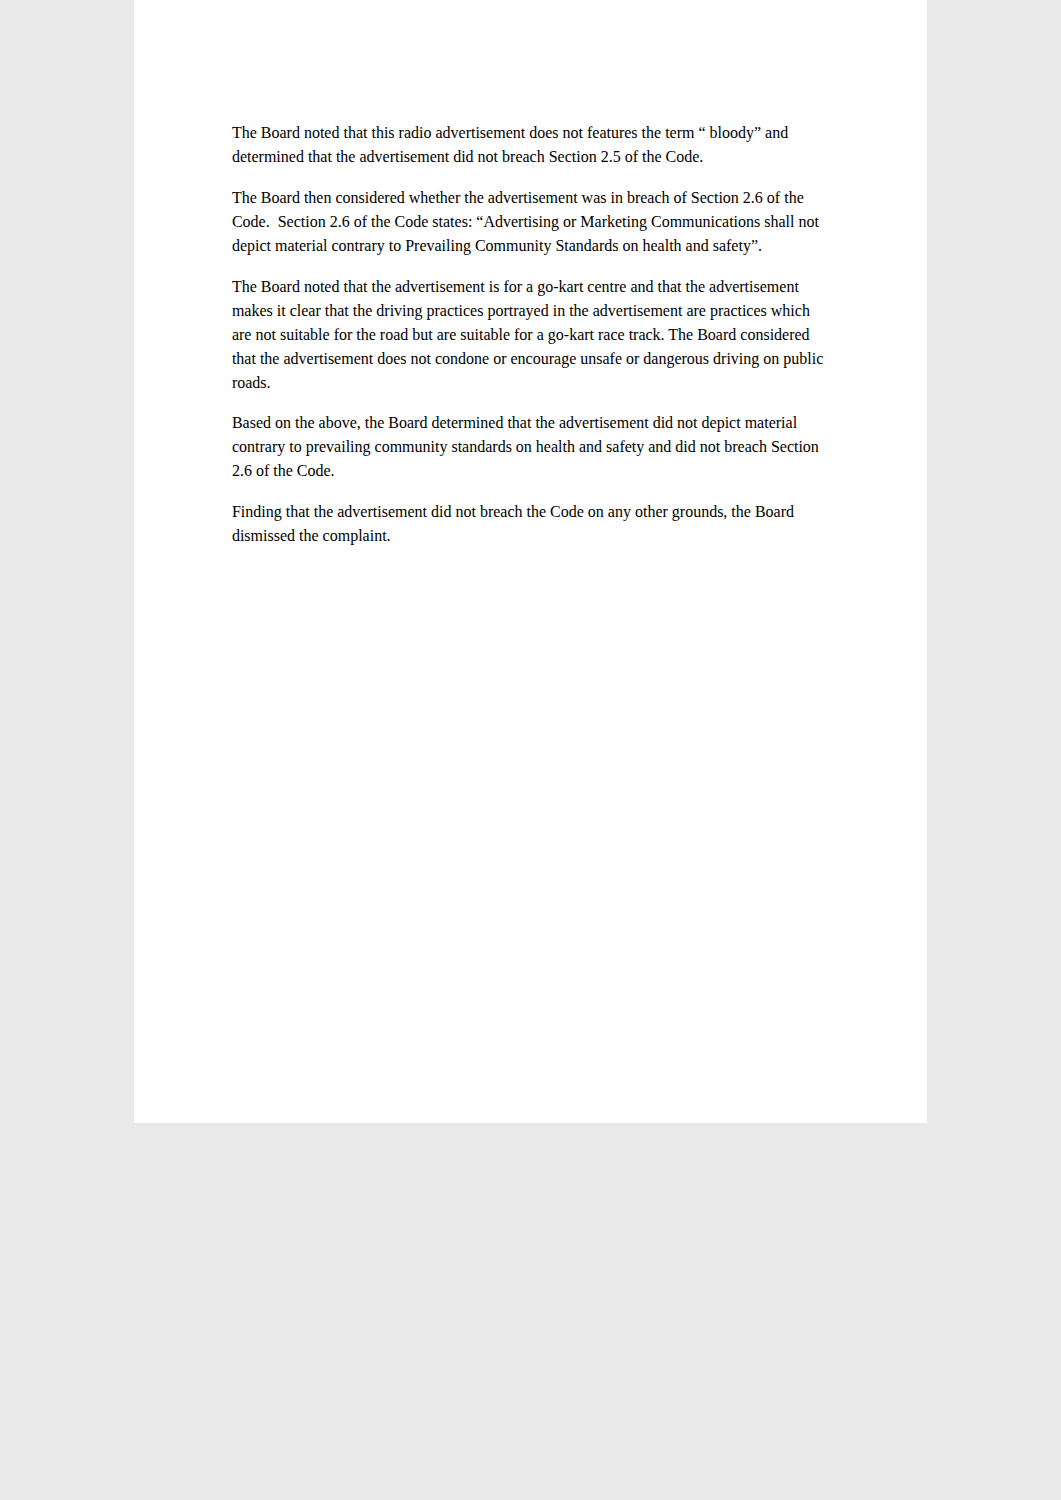The Board noted that this radio advertisement does not features the term “ bloody” and determined that the advertisement did not breach Section 2.5 of the Code.
The Board then considered whether the advertisement was in breach of Section 2.6 of the Code. Section 2.6 of the Code states: “Advertising or Marketing Communications shall not depict material contrary to Prevailing Community Standards on health and safety”.
The Board noted that the advertisement is for a go-kart centre and that the advertisement makes it clear that the driving practices portrayed in the advertisement are practices which are not suitable for the road but are suitable for a go-kart race track. The Board considered that the advertisement does not condone or encourage unsafe or dangerous driving on public roads.
Based on the above, the Board determined that the advertisement did not depict material contrary to prevailing community standards on health and safety and did not breach Section 2.6 of the Code.
Finding that the advertisement did not breach the Code on any other grounds, the Board dismissed the complaint.